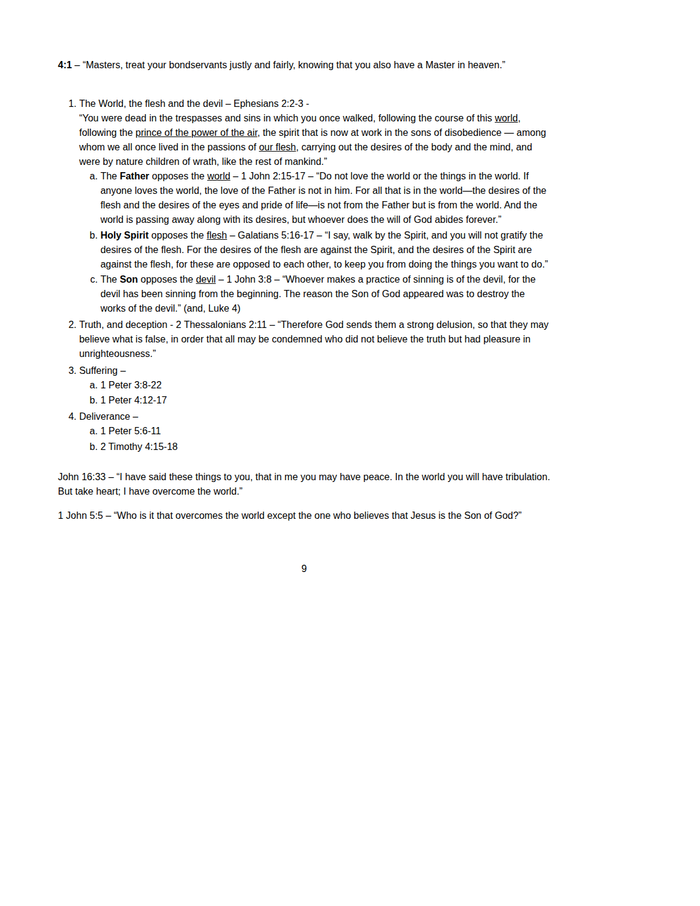4:1 – “Masters, treat your bondservants justly and fairly, knowing that you also have a Master in heaven.”
The World, the flesh and the devil – Ephesians 2:2-3 -
“You were dead in the trespasses and sins in which you once walked, following the course of this world, following the prince of the power of the air, the spirit that is now at work in the sons of disobedience — among whom we all once lived in the passions of our flesh, carrying out the desires of the body and the mind, and were by nature children of wrath, like the rest of mankind.”
The Father opposes the world – 1 John 2:15-17 – “Do not love the world or the things in the world. If anyone loves the world, the love of the Father is not in him. For all that is in the world—the desires of the flesh and the desires of the eyes and pride of life—is not from the Father but is from the world. And the world is passing away along with its desires, but whoever does the will of God abides forever.”
Holy Spirit opposes the flesh – Galatians 5:16-17 – “I say, walk by the Spirit, and you will not gratify the desires of the flesh. For the desires of the flesh are against the Spirit, and the desires of the Spirit are against the flesh, for these are opposed to each other, to keep you from doing the things you want to do.”
The Son opposes the devil – 1 John 3:8 – “Whoever makes a practice of sinning is of the devil, for the devil has been sinning from the beginning. The reason the Son of God appeared was to destroy the works of the devil.” (and, Luke 4)
Truth, and deception - 2 Thessalonians 2:11 – “Therefore God sends them a strong delusion, so that they may believe what is false, in order that all may be condemned who did not believe the truth but had pleasure in unrighteousness.”
Suffering –
1 Peter 3:8-22
1 Peter 4:12-17
Deliverance –
1 Peter 5:6-11
2 Timothy 4:15-18
John 16:33 – “I have said these things to you, that in me you may have peace. In the world you will have tribulation. But take heart; I have overcome the world.”
1 John 5:5 – “Who is it that overcomes the world except the one who believes that Jesus is the Son of God?”
9